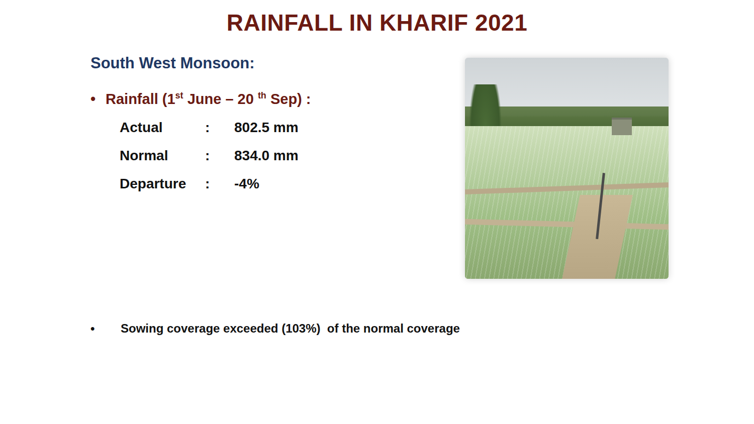RAINFALL IN KHARIF 2021
South West Monsoon:
• Rainfall (1st June – 20 th Sep) :
| Actual | : | 802.5 mm |
| Normal | : | 834.0 mm |
| Departure | : | -4% |
• Sowing coverage exceeded (103%) of the normal coverage